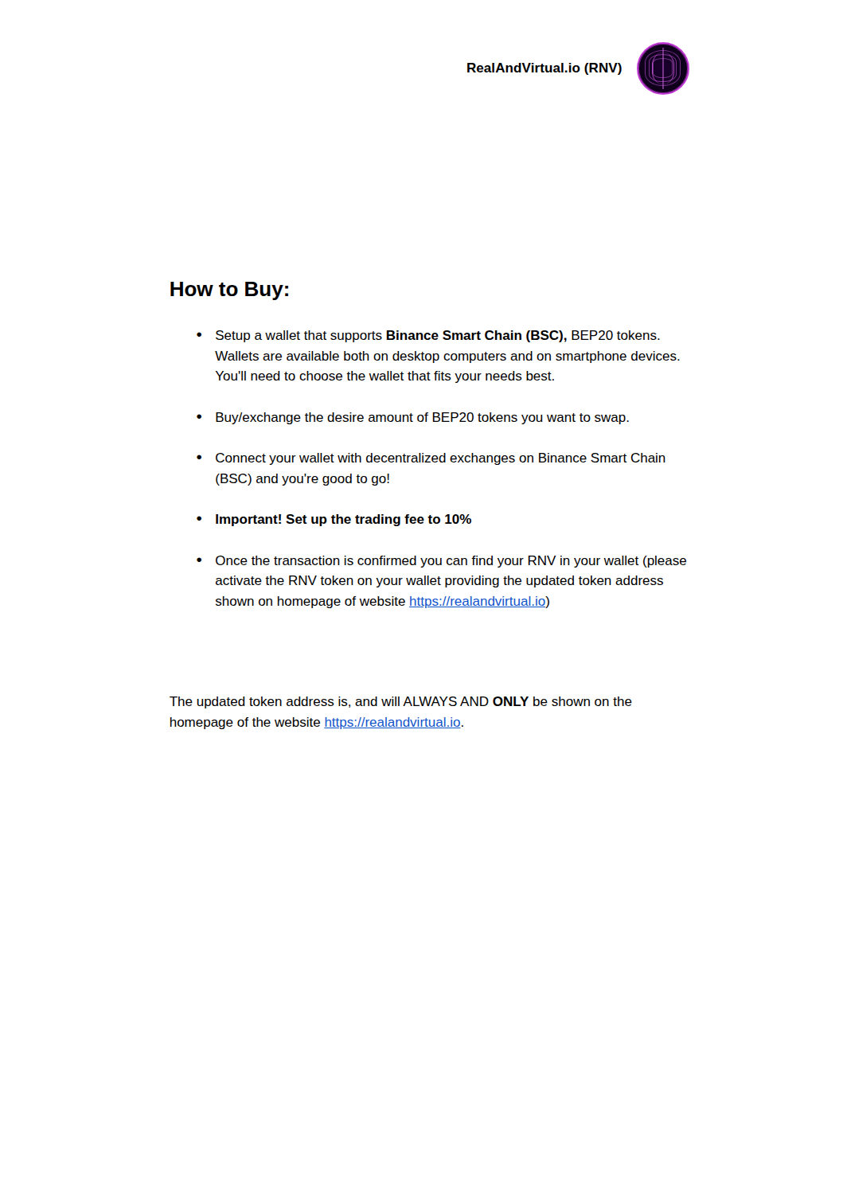RealAndVirtual.io (RNV)
How to Buy:
Setup a wallet that supports Binance Smart Chain (BSC), BEP20 tokens. Wallets are available both on desktop computers and on smartphone devices. You'll need to choose the wallet that fits your needs best.
Buy/exchange the desire amount of BEP20 tokens you want to swap.
Connect your wallet with decentralized exchanges on Binance Smart Chain (BSC) and you're good to go!
Important! Set up the trading fee to 10%
Once the transaction is confirmed you can find your RNV in your wallet (please activate the RNV token on your wallet providing the updated token address shown on homepage of website https://realandvirtual.io)
The updated token address is, and will ALWAYS AND ONLY be shown on the homepage of the website https://realandvirtual.io.